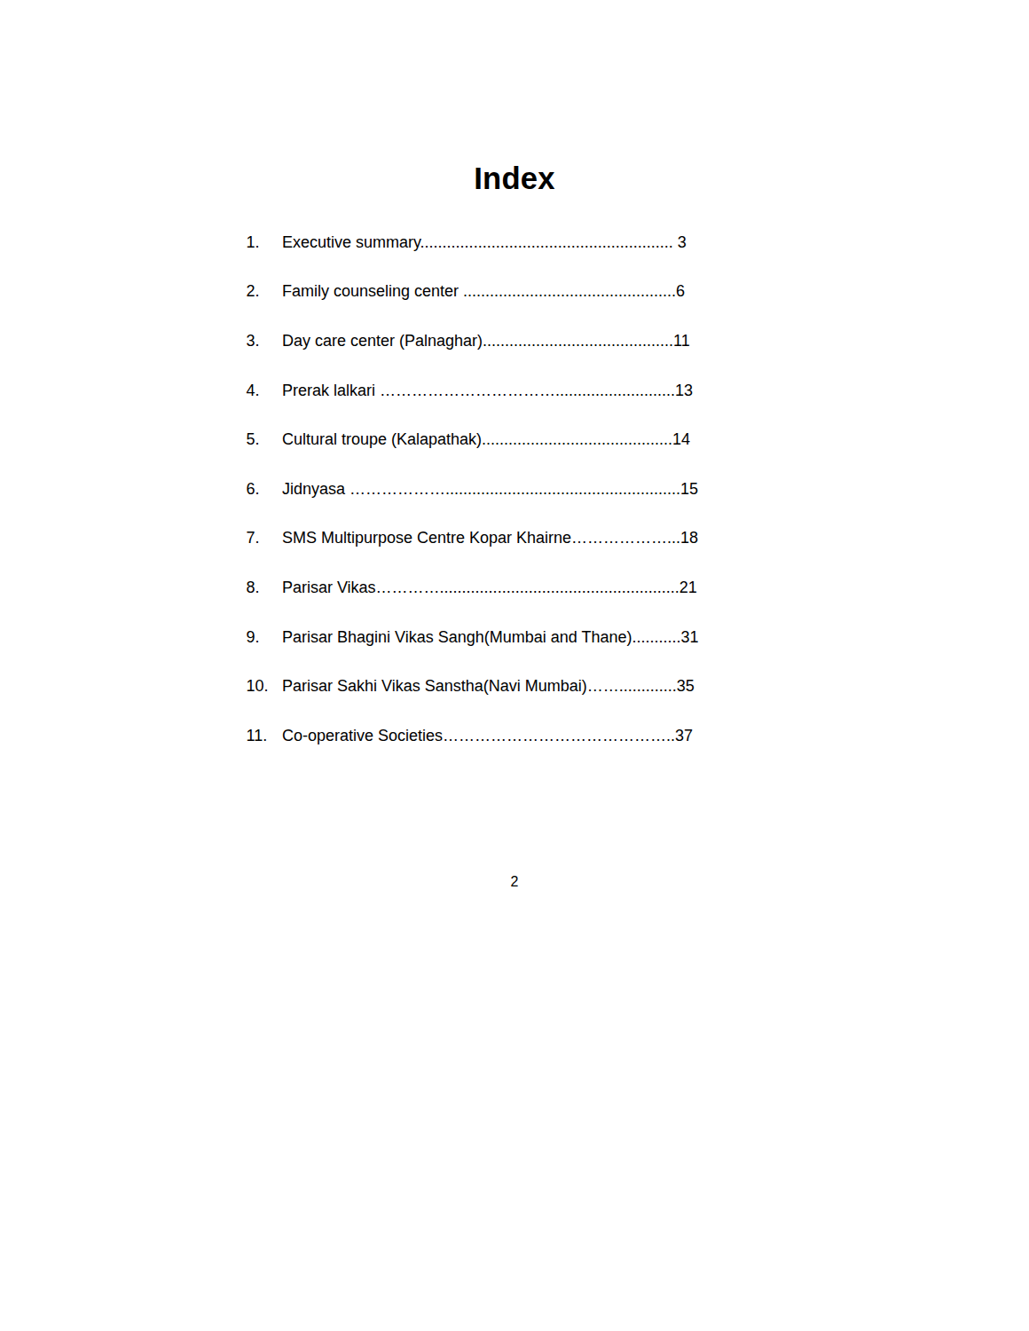Index
1. Executive summary......................................................... 3
2. Family counseling center ................................................6
3. Day care center (Palnaghar)...........................................11
4. Prerak lalkari ……………………………...........................13
5. Cultural troupe (Kalapathak)...........................................14
6. Jidnyasa ……………….....................................................15
7. SMS Multipurpose Centre Kopar Khairne………………...18
8. Parisar Vikas…………......................................................21
9. Parisar Bhagini Vikas Sangh(Mumbai and Thane)...........31
10. Parisar Sakhi Vikas Sanstha(Navi Mumbai)…….............35
11. Co-operative Societies……………………………………..37
2